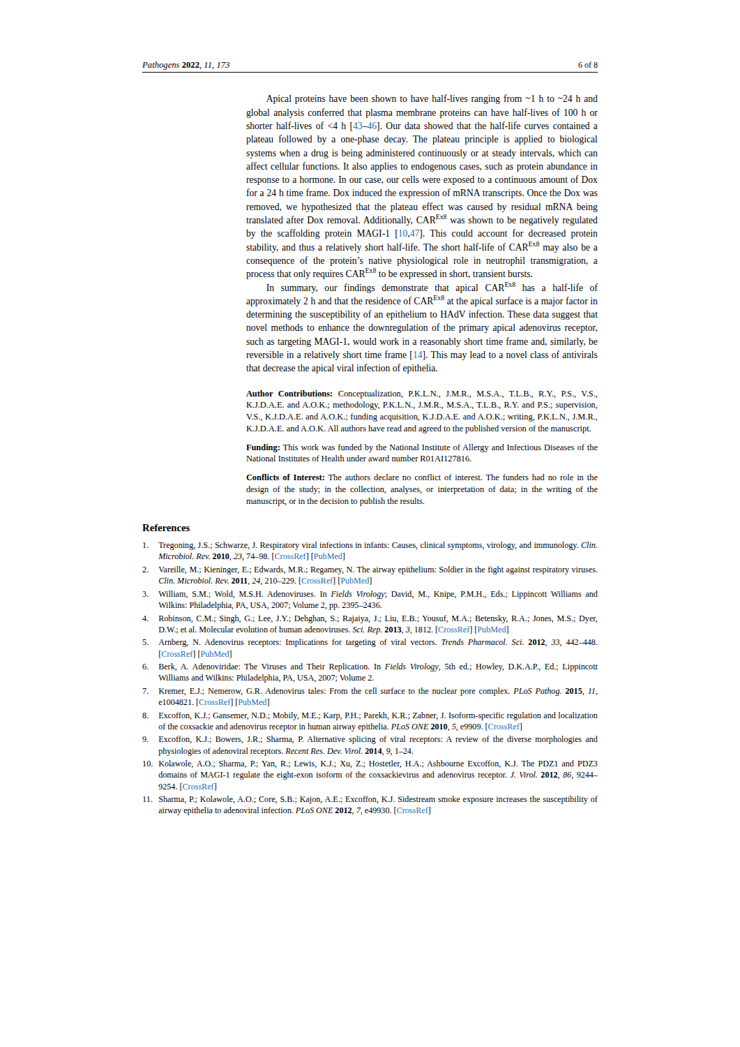Pathogens 2022, 11, 173
6 of 8
Apical proteins have been shown to have half-lives ranging from ~1 h to ~24 h and global analysis conferred that plasma membrane proteins can have half-lives of 100 h or shorter half-lives of <4 h [43–46]. Our data showed that the half-life curves contained a plateau followed by a one-phase decay. The plateau principle is applied to biological systems when a drug is being administered continuously or at steady intervals, which can affect cellular functions. It also applies to endogenous cases, such as protein abundance in response to a hormone. In our case, our cells were exposed to a continuous amount of Dox for a 24 h time frame. Dox induced the expression of mRNA transcripts. Once the Dox was removed, we hypothesized that the plateau effect was caused by residual mRNA being translated after Dox removal. Additionally, CAREx8 was shown to be negatively regulated by the scaffolding protein MAGI-1 [10,47]. This could account for decreased protein stability, and thus a relatively short half-life. The short half-life of CAREx8 may also be a consequence of the protein’s native physiological role in neutrophil transmigration, a process that only requires CAREx8 to be expressed in short, transient bursts.
In summary, our findings demonstrate that apical CAREx8 has a half-life of approximately 2 h and that the residence of CAREx8 at the apical surface is a major factor in determining the susceptibility of an epithelium to HAdV infection. These data suggest that novel methods to enhance the downregulation of the primary apical adenovirus receptor, such as targeting MAGI-1, would work in a reasonably short time frame and, similarly, be reversible in a relatively short time frame [14]. This may lead to a novel class of antivirals that decrease the apical viral infection of epithelia.
Author Contributions: Conceptualization, P.K.L.N., J.M.R., M.S.A., T.L.B., R.Y., P.S., V.S., K.J.D.A.E. and A.O.K.; methodology, P.K.L.N., J.M.R., M.S.A., T.L.B., R.Y. and P.S.; supervision, V.S., K.J.D.A.E. and A.O.K.; funding acquisition, K.J.D.A.E. and A.O.K.; writing, P.K.L.N., J.M.R., K.J.D.A.E. and A.O.K. All authors have read and agreed to the published version of the manuscript.
Funding: This work was funded by the National Institute of Allergy and Infectious Diseases of the National Institutes of Health under award number R01AI127816.
Conflicts of Interest: The authors declare no conflict of interest. The funders had no role in the design of the study; in the collection, analyses, or interpretation of data; in the writing of the manuscript, or in the decision to publish the results.
References
Tregoning, J.S.; Schwarze, J. Respiratory viral infections in infants: Causes, clinical symptoms, virology, and immunology. Clin. Microbiol. Rev. 2010, 23, 74–98. [CrossRef] [PubMed]
Vareille, M.; Kieninger, E.; Edwards, M.R.; Regamey, N. The airway epithelium: Soldier in the fight against respiratory viruses. Clin. Microbiol. Rev. 2011, 24, 210–229. [CrossRef] [PubMed]
William, S.M.; Wold, M.S.H. Adenoviruses. In Fields Virology; David, M., Knipe, P.M.H., Eds.; Lippincott Williams and Wilkins: Philadelphia, PA, USA, 2007; Volume 2, pp. 2395–2436.
Robinson, C.M.; Singh, G.; Lee, J.Y.; Dehghan, S.; Rajaiya, J.; Liu, E.B.; Yousuf, M.A.; Betensky, R.A.; Jones, M.S.; Dyer, D.W.; et al. Molecular evolution of human adenoviruses. Sci. Rep. 2013, 3, 1812. [CrossRef] [PubMed]
Arnberg, N. Adenovirus receptors: Implications for targeting of viral vectors. Trends Pharmacol. Sci. 2012, 33, 442–448. [CrossRef] [PubMed]
Berk, A. Adenoviridae: The Viruses and Their Replication. In Fields Virology, 5th ed.; Howley, D.K.A.P., Ed.; Lippincott Williams and Wilkins: Philadelphia, PA, USA, 2007; Volume 2.
Kremer, E.J.; Nemerow, G.R. Adenovirus tales: From the cell surface to the nuclear pore complex. PLoS Pathog. 2015, 11, e1004821. [CrossRef] [PubMed]
Excoffon, K.J.; Gansemer, N.D.; Mobily, M.E.; Karp, P.H.; Parekh, K.R.; Zabner, J. Isoform-specific regulation and localization of the coxsackie and adenovirus receptor in human airway epithelia. PLoS ONE 2010, 5, e9909. [CrossRef]
Excoffon, K.J.; Bowers, J.R.; Sharma, P. Alternative splicing of viral receptors: A review of the diverse morphologies and physiologies of adenoviral receptors. Recent Res. Dev. Virol. 2014, 9, 1–24.
Kolawole, A.O.; Sharma, P.; Yan, R.; Lewis, K.J.; Xu, Z.; Hostetler, H.A.; Ashbourne Excoffon, K.J. The PDZ1 and PDZ3 domains of MAGI-1 regulate the eight-exon isoform of the coxsackievirus and adenovirus receptor. J. Virol. 2012, 86, 9244–9254. [CrossRef]
Sharma, P.; Kolawole, A.O.; Core, S.B.; Kajon, A.E.; Excoffon, K.J. Sidestream smoke exposure increases the susceptibility of airway epithelia to adenoviral infection. PLoS ONE 2012, 7, e49930. [CrossRef]